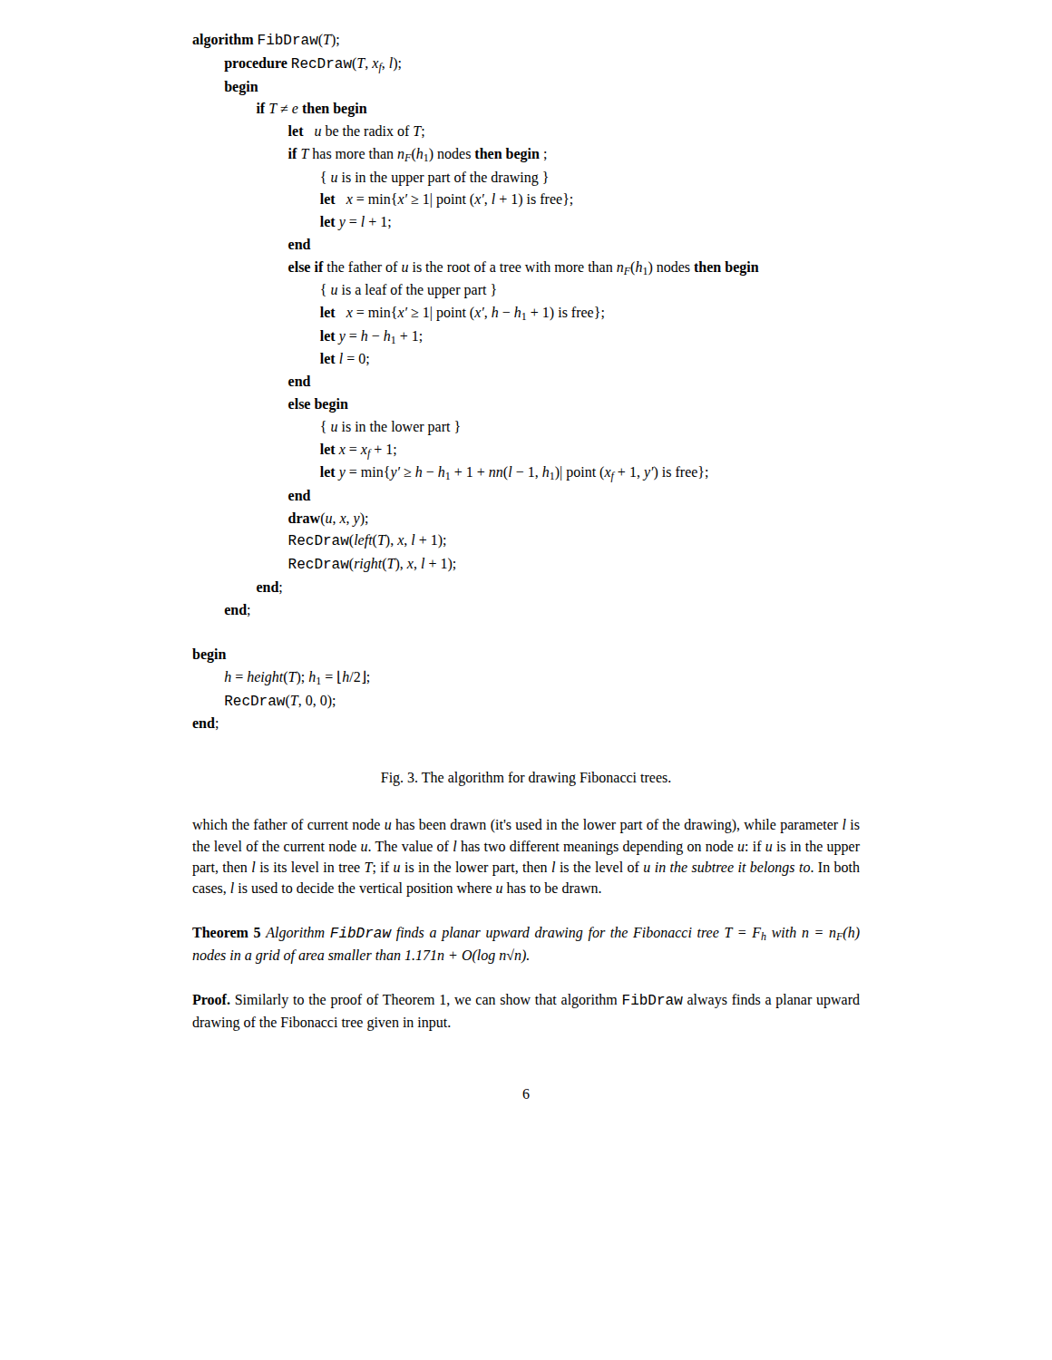algorithm FibDraw(T);
procedure RecDraw(T, xf, l);
begin
if T ≠ e then begin
let u be the radix of T;
if T has more than nF(h1) nodes then begin ;
{ u is in the upper part of the drawing }
let x = min{x′ ≥ 1| point (x′, l + 1) is free};
let y = l + 1;
end
else if the father of u is the root of a tree with more than nF(h1) nodes then begin
{ u is a leaf of the upper part }
let x = min{x′ ≥ 1| point (x′, h − h1 + 1) is free};
let y = h − h1 + 1;
let l = 0;
end
else begin
{ u is in the lower part }
let x = xf + 1;
let y = min{y′ ≥ h − h1 + 1 + nn(l − 1, h1)| point (xf + 1, y′) is free};
end
draw(u, x, y);
RecDraw(left(T), x, l + 1);
RecDraw(right(T), x, l + 1);
end;
end;
begin
h = height(T); h1 = ⌊h/2⌋;
RecDraw(T, 0, 0);
end;
Fig. 3. The algorithm for drawing Fibonacci trees.
which the father of current node u has been drawn (it's used in the lower part of the drawing), while parameter l is the level of the current node u. The value of l has two different meanings depending on node u: if u is in the upper part, then l is its level in tree T; if u is in the lower part, then l is the level of u in the subtree it belongs to. In both cases, l is used to decide the vertical position where u has to be drawn.
Theorem 5 Algorithm FibDraw finds a planar upward drawing for the Fibonacci tree T = Fh with n = nF(h) nodes in a grid of area smaller than 1.171n + O(log n√n).
Proof. Similarly to the proof of Theorem 1, we can show that algorithm FibDraw always finds a planar upward drawing of the Fibonacci tree given in input.
6